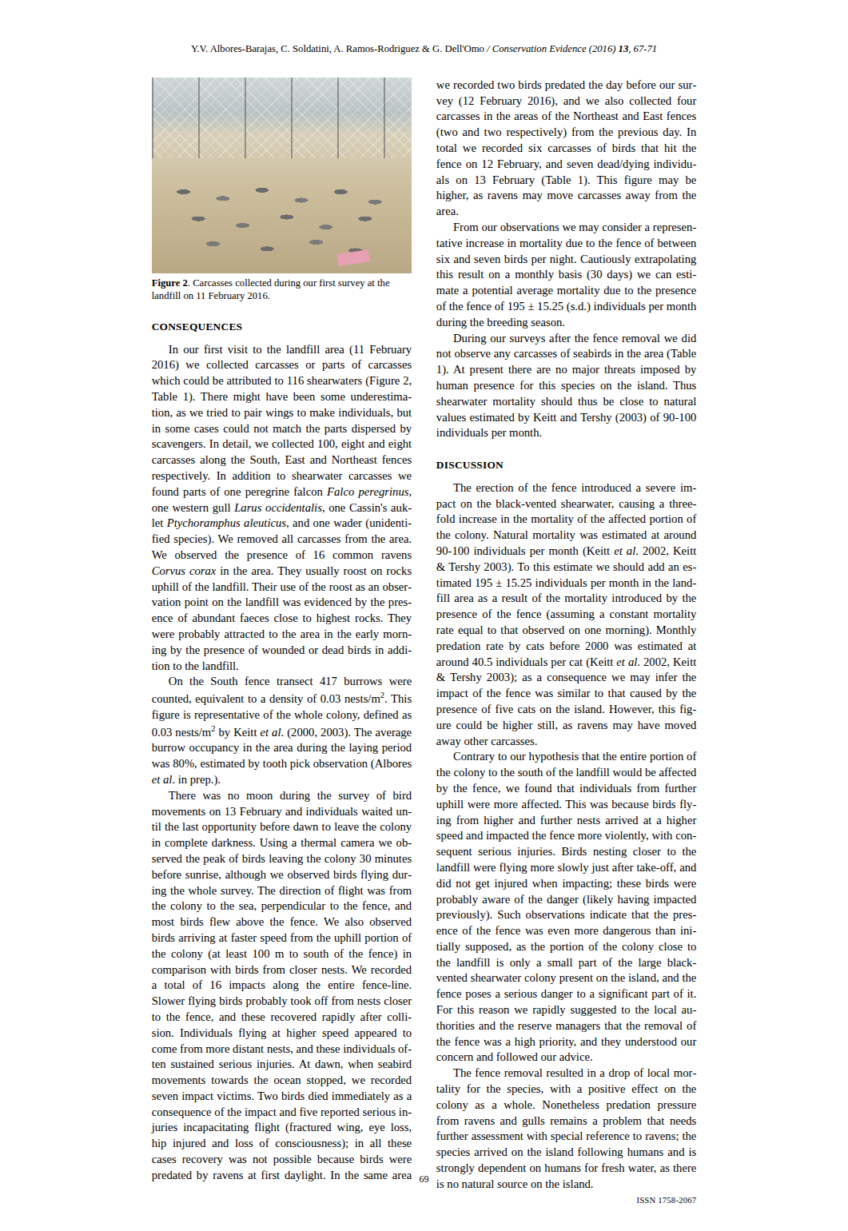Y.V. Albores-Barajas, C. Soldatini, A. Ramos-Rodriguez & G. Dell'Omo / Conservation Evidence (2016) 13, 67-71
Figure 2. Carcasses collected during our first survey at the landfill on 11 February 2016.
Consequences
In our first visit to the landfill area (11 February 2016) we collected carcasses or parts of carcasses which could be attributed to 116 shearwaters (Figure 2, Table 1). There might have been some underestimation, as we tried to pair wings to make individuals, but in some cases could not match the parts dispersed by scavengers. In detail, we collected 100, eight and eight carcasses along the South, East and Northeast fences respectively. In addition to shearwater carcasses we found parts of one peregrine falcon Falco peregrinus, one western gull Larus occidentalis, one Cassin's auklet Ptychoramphus aleuticus, and one wader (unidentified species). We removed all carcasses from the area. We observed the presence of 16 common ravens Corvus corax in the area. They usually roost on rocks uphill of the landfill. Their use of the roost as an observation point on the landfill was evidenced by the presence of abundant faeces close to highest rocks. They were probably attracted to the area in the early morning by the presence of wounded or dead birds in addition to the landfill.
On the South fence transect 417 burrows were counted, equivalent to a density of 0.03 nests/m2. This figure is representative of the whole colony, defined as 0.03 nests/m2 by Keitt et al. (2000, 2003). The average burrow occupancy in the area during the laying period was 80%, estimated by tooth pick observation (Albores et al. in prep.).
There was no moon during the survey of bird movements on 13 February and individuals waited until the last opportunity before dawn to leave the colony in complete darkness. Using a thermal camera we observed the peak of birds leaving the colony 30 minutes before sunrise, although we observed birds flying during the whole survey. The direction of flight was from the colony to the sea, perpendicular to the fence, and most birds flew above the fence. We also observed birds arriving at faster speed from the uphill portion of the colony (at least 100 m to south of the fence) in comparison with birds from closer nests. We recorded a total of 16 impacts along the entire fence-line. Slower flying birds probably took off from nests closer to the fence, and these recovered rapidly after collision. Individuals flying at higher speed appeared to come from more distant nests, and these individuals often sustained serious injuries. At dawn, when seabird movements towards the ocean stopped, we recorded seven impact victims. Two birds died immediately as a consequence of the impact and five reported serious injuries incapacitating flight (fractured wing, eye loss, hip injured and loss of consciousness); in all these cases recovery was not possible because birds were predated by ravens at first daylight. In the same area we recorded two birds predated the day before our survey (12 February 2016), and we also collected four carcasses in the areas of the Northeast and East fences (two and two respectively) from the previous day. In total we recorded six carcasses of birds that hit the fence on 12 February, and seven dead/dying individuals on 13 February (Table 1). This figure may be higher, as ravens may move carcasses away from the area.
From our observations we may consider a representative increase in mortality due to the fence of between six and seven birds per night. Cautiously extrapolating this result on a monthly basis (30 days) we can estimate a potential average mortality due to the presence of the fence of 195 ± 15.25 (s.d.) individuals per month during the breeding season.
During our surveys after the fence removal we did not observe any carcasses of seabirds in the area (Table 1). At present there are no major threats imposed by human presence for this species on the island. Thus shearwater mortality should thus be close to natural values estimated by Keitt and Tershy (2003) of 90-100 individuals per month.
Discussion
The erection of the fence introduced a severe impact on the black-vented shearwater, causing a threefold increase in the mortality of the affected portion of the colony. Natural mortality was estimated at around 90-100 individuals per month (Keitt et al. 2002, Keitt & Tershy 2003). To this estimate we should add an estimated 195 ± 15.25 individuals per month in the landfill area as a result of the mortality introduced by the presence of the fence (assuming a constant mortality rate equal to that observed on one morning). Monthly predation rate by cats before 2000 was estimated at around 40.5 individuals per cat (Keitt et al. 2002, Keitt & Tershy 2003); as a consequence we may infer the impact of the fence was similar to that caused by the presence of five cats on the island. However, this figure could be higher still, as ravens may have moved away other carcasses.
Contrary to our hypothesis that the entire portion of the colony to the south of the landfill would be affected by the fence, we found that individuals from further uphill were more affected. This was because birds flying from higher and further nests arrived at a higher speed and impacted the fence more violently, with consequent serious injuries. Birds nesting closer to the landfill were flying more slowly just after take-off, and did not get injured when impacting; these birds were probably aware of the danger (likely having impacted previously). Such observations indicate that the presence of the fence was even more dangerous than initially supposed, as the portion of the colony close to the landfill is only a small part of the large black-vented shearwater colony present on the island, and the fence poses a serious danger to a significant part of it. For this reason we rapidly suggested to the local authorities and the reserve managers that the removal of the fence was a high priority, and they understood our concern and followed our advice.
The fence removal resulted in a drop of local mortality for the species, with a positive effect on the colony as a whole. Nonetheless predation pressure from ravens and gulls remains a problem that needs further assessment with special reference to ravens; the species arrived on the island following humans and is strongly dependent on humans for fresh water, as there is no natural source on the island.
69
ISSN 1758-2067